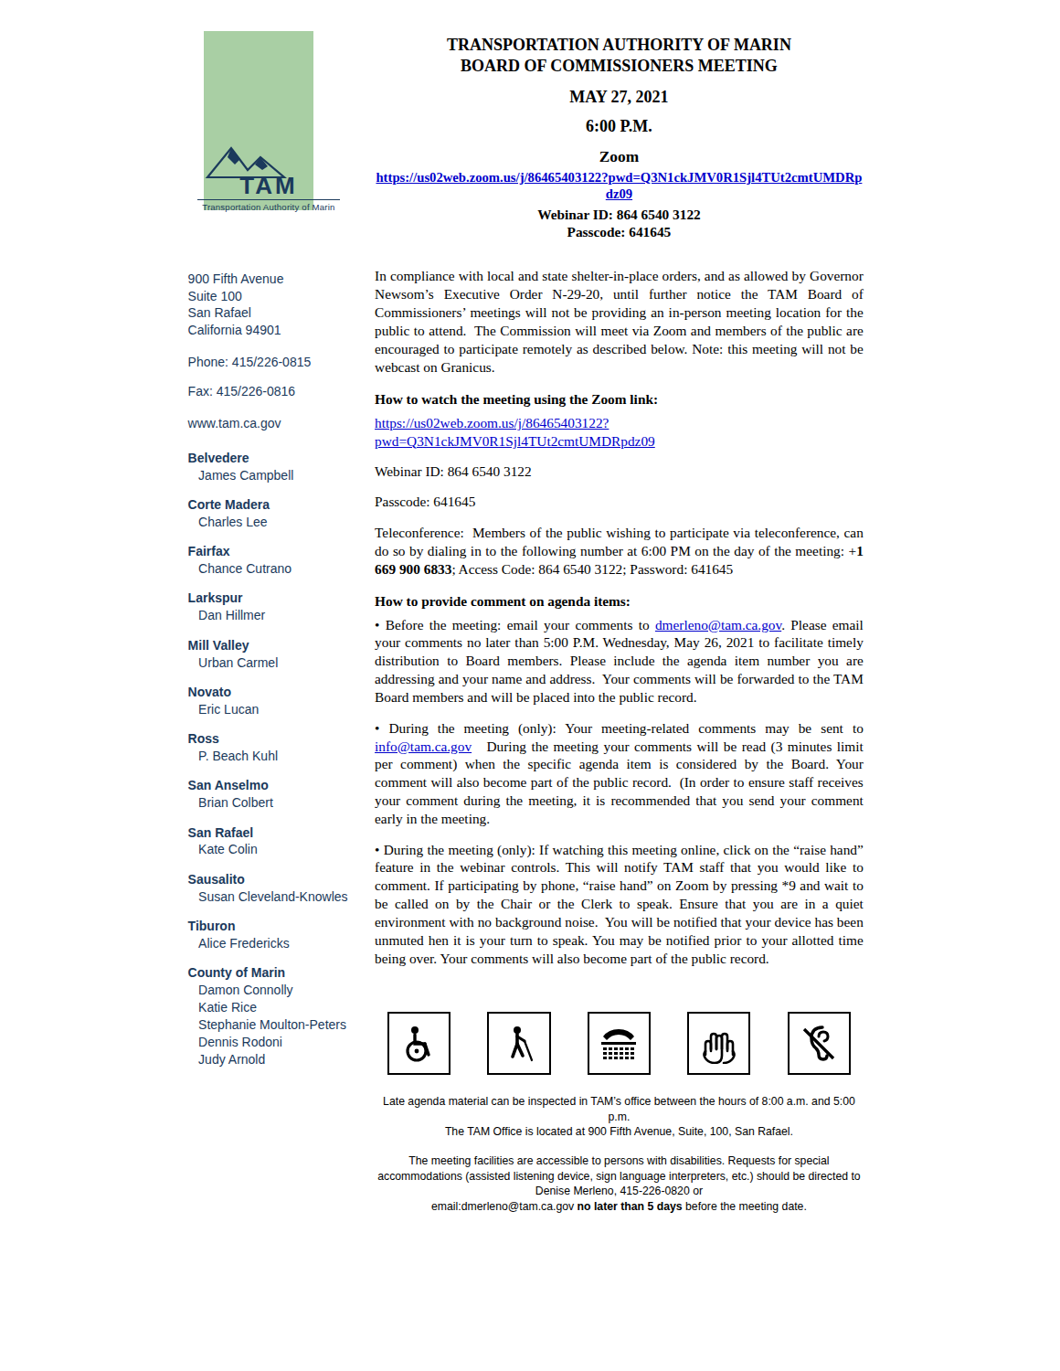TAM
Transportation Authority of Marin
900 Fifth Avenue
Suite 100
San Rafael
California 94901
Phone: 415/226-0815
Fax: 415/226-0816
www.tam.ca.gov
Belvedere James Campbell
Corte Madera Charles Lee
Fairfax Chance Cutrano
Larkspur Dan Hillmer
Mill Valley Urban Carmel
Novato Eric Lucan
Ross P. Beach Kuhl
San Anselmo Brian Colbert
San Rafael Kate Colin
Sausalito Susan Cleveland-Knowles
Tiburon Alice Fredericks
County of Marin Damon Connolly Katie Rice Stephanie Moulton-Peters Dennis Rodoni Judy Arnold
TRANSPORTATION AUTHORITY OF MARIN
BOARD OF COMMISSIONERS MEETING
MAY 27, 2021
6:00 P.M.
Zoom
https://us02web.zoom.us/j/86465403122?pwd=Q3N1ckJMV0R1Sjl4TUt2cmtUMDRpdz09
Webinar ID: 864 6540 3122
Passcode: 641645
In compliance with local and state shelter-in-place orders, and as allowed by Governor Newsom’s Executive Order N-29-20, until further notice the TAM Board of Commissioners’ meetings will not be providing an in-person meeting location for the public to attend. The Commission will meet via Zoom and members of the public are encouraged to participate remotely as described below. Note: this meeting will not be webcast on Granicus.
How to watch the meeting using the Zoom link:
https://us02web.zoom.us/j/86465403122?pwd=Q3N1ckJMV0R1Sjl4TUt2cmtUMDRpdz09
Webinar ID: 864 6540 3122
Passcode: 641645
Teleconference: Members of the public wishing to participate via teleconference, can do so by dialing in to the following number at 6:00 PM on the day of the meeting: +1 669 900 6833; Access Code: 864 6540 3122; Password: 641645
How to provide comment on agenda items:
Before the meeting: email your comments to dmerleno@tam.ca.gov. Please email your comments no later than 5:00 P.M. Wednesday, May 26, 2021 to facilitate timely distribution to Board members. Please include the agenda item number you are addressing and your name and address. Your comments will be forwarded to the TAM Board members and will be placed into the public record.
During the meeting (only): Your meeting-related comments may be sent to info@tam.ca.gov During the meeting your comments will be read (3 minutes limit per comment) when the specific agenda item is considered by the Board. Your comment will also become part of the public record. (In order to ensure staff receives your comment during the meeting, it is recommended that you send your comment early in the meeting.
During the meeting (only): If watching this meeting online, click on the “raise hand” feature in the webinar controls. This will notify TAM staff that you would like to comment. If participating by phone, “raise hand” on Zoom by pressing *9 and wait to be called on by the Chair or the Clerk to speak. Ensure that you are in a quiet environment with no background noise. You will be notified that your device has been unmuted hen it is your turn to speak. You may be notified prior to your allotted time being over. Your comments will also become part of the public record.
Late agenda material can be inspected in TAM’s office between the hours of 8:00 a.m. and 5:00 p.m.
The TAM Office is located at 900 Fifth Avenue, Suite, 100, San Rafael.
The meeting facilities are accessible to persons with disabilities. Requests for special accommodations (assisted listening device, sign language interpreters, etc.) should be directed to Denise Merleno, 415-226-0820 or
email:dmerleno@tam.ca.gov no later than 5 days before the meeting date.